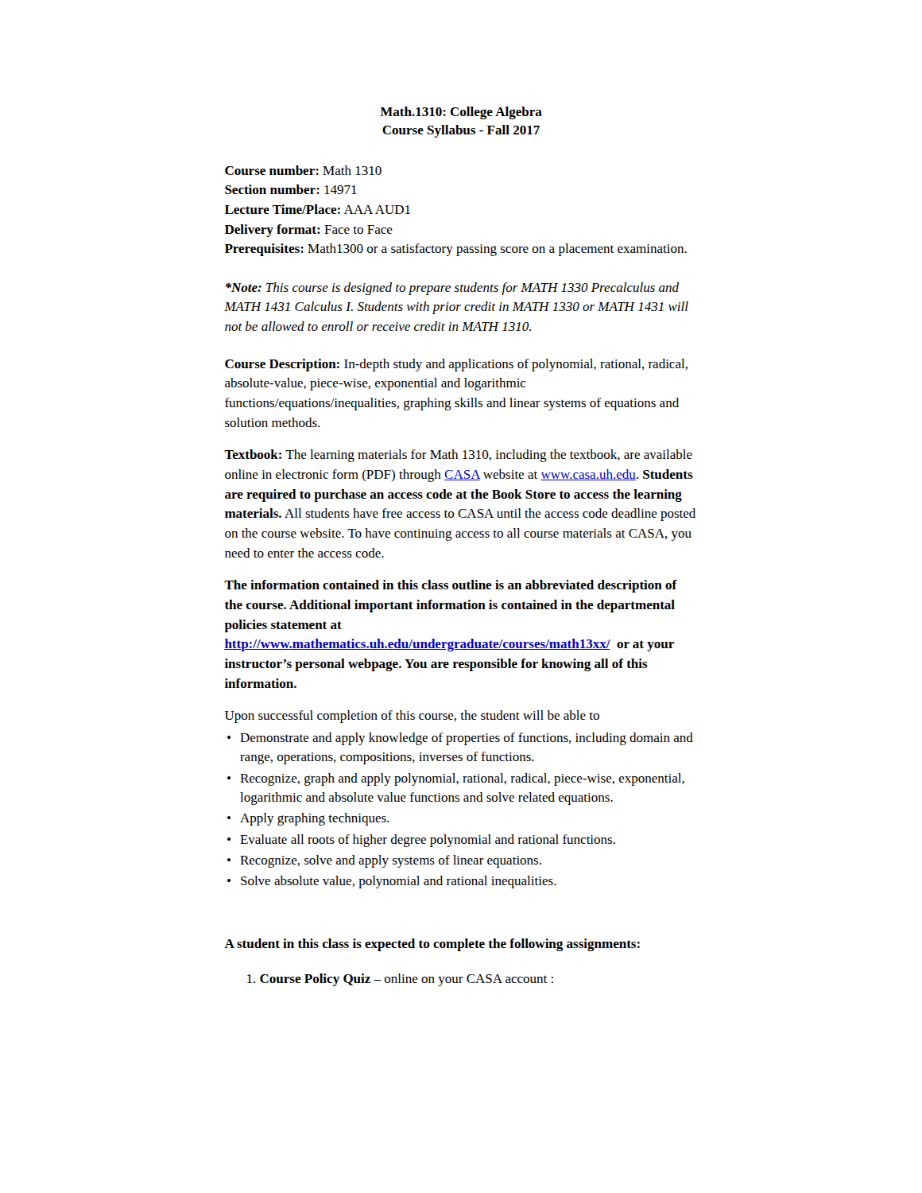Math.1310: College Algebra Course Syllabus - Fall 2017
Course number: Math 1310
Section number: 14971
Lecture Time/Place: AAA AUD1
Delivery format: Face to Face
Prerequisites: Math1300 or a satisfactory passing score on a placement examination.
*Note: This course is designed to prepare students for MATH 1330 Precalculus and MATH 1431 Calculus I. Students with prior credit in MATH 1330 or MATH 1431 will not be allowed to enroll or receive credit in MATH 1310.
Course Description: In-depth study and applications of polynomial, rational, radical, absolute-value, piece-wise, exponential and logarithmic functions/equations/inequalities, graphing skills and linear systems of equations and solution methods.
Textbook: The learning materials for Math 1310, including the textbook, are available online in electronic form (PDF) through CASA website at www.casa.uh.edu. Students are required to purchase an access code at the Book Store to access the learning materials. All students have free access to CASA until the access code deadline posted on the course website. To have continuing access to all course materials at CASA, you need to enter the access code.
The information contained in this class outline is an abbreviated description of the course. Additional important information is contained in the departmental policies statement at http://www.mathematics.uh.edu/undergraduate/courses/math13xx/ or at your instructor’s personal webpage. You are responsible for knowing all of this information.
Upon successful completion of this course, the student will be able to
Demonstrate and apply knowledge of properties of functions, including domain and range, operations, compositions, inverses of functions.
Recognize, graph and apply polynomial, rational, radical, piece-wise, exponential, logarithmic and absolute value functions and solve related equations.
Apply graphing techniques.
Evaluate all roots of higher degree polynomial and rational functions.
Recognize, solve and apply systems of linear equations.
Solve absolute value, polynomial and rational inequalities.
A student in this class is expected to complete the following assignments:
Course Policy Quiz – online on your CASA account :